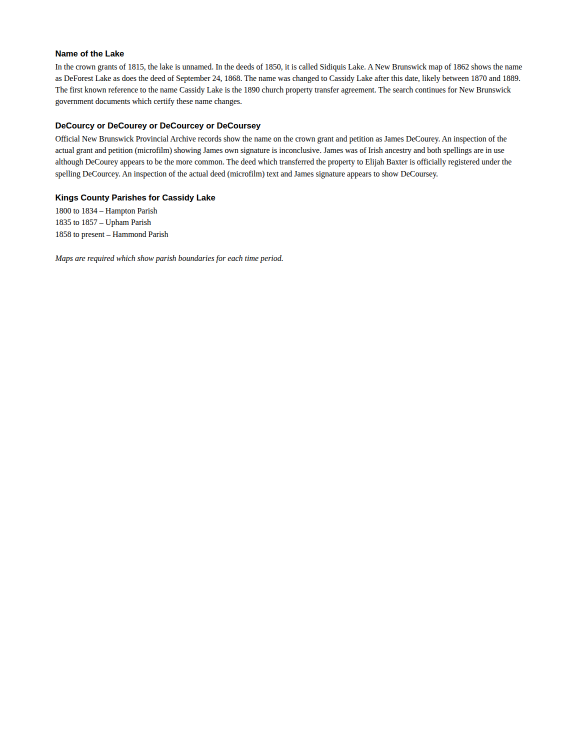Name of the Lake
In the crown grants of 1815, the lake is unnamed. In the deeds of 1850, it is called Sidiquis Lake. A New Brunswick map of 1862 shows the name as DeForest Lake as does the deed of September 24, 1868. The name was changed to Cassidy Lake after this date, likely between 1870 and 1889. The first known reference to the name Cassidy Lake is the 1890 church property transfer agreement. The search continues for New Brunswick government documents which certify these name changes.
DeCourcy or DeCourey or DeCourcey or DeCoursey
Official New Brunswick Provincial Archive records show the name on the crown grant and petition as James DeCourey. An inspection of the actual grant and petition (microfilm) showing James own signature is inconclusive. James was of Irish ancestry and both spellings are in use although DeCourey appears to be the more common. The deed which transferred the property to Elijah Baxter is officially registered under the spelling DeCourcey. An inspection of the actual deed (microfilm) text and James signature appears to show DeCoursey.
Kings County Parishes for Cassidy Lake
1800 to 1834 – Hampton Parish
1835 to 1857 – Upham Parish
1858 to present – Hammond Parish
Maps are required which show parish boundaries for each time period.